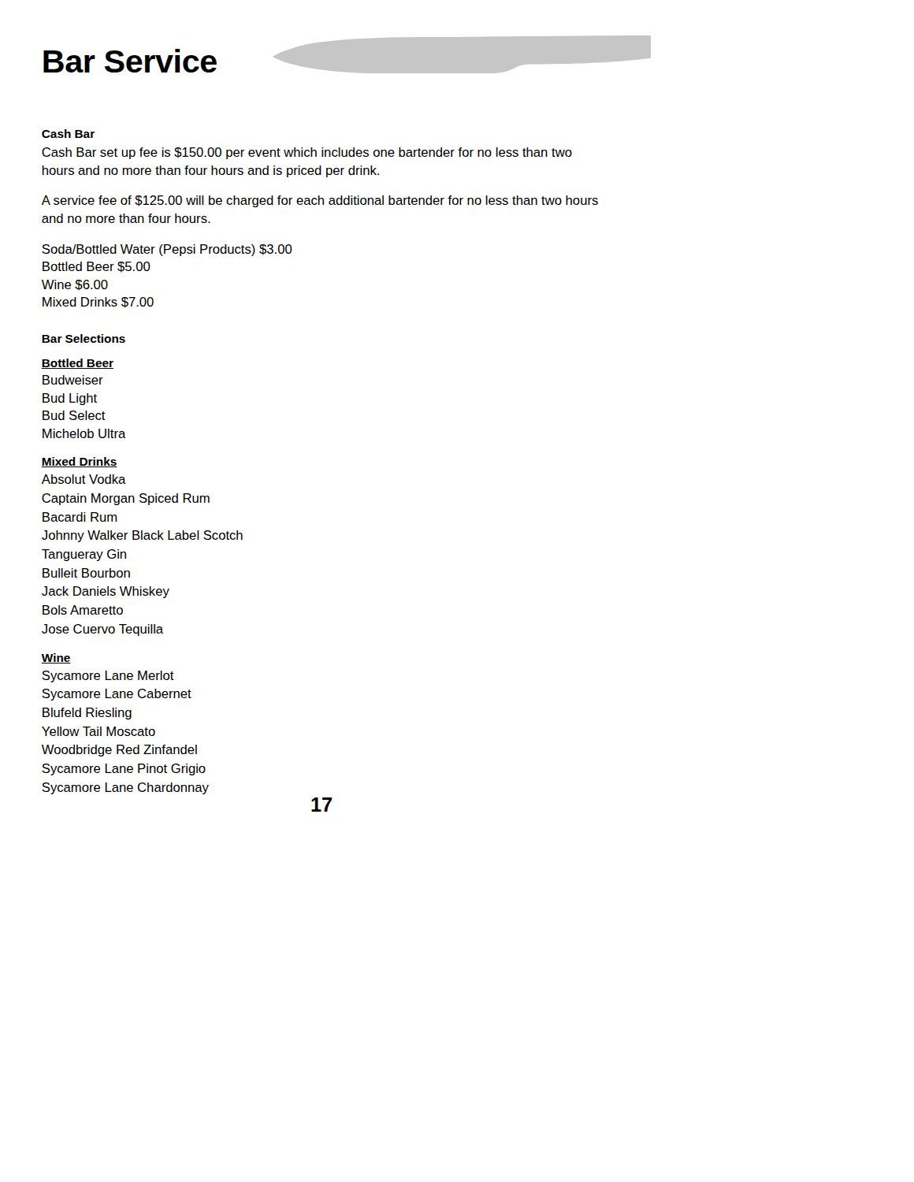Bar Service
Cash Bar
Cash Bar set up fee is $150.00 per event which includes one bartender for no less than two hours and no more than four hours and is priced per drink.
A service fee of $125.00 will be charged for each additional bartender for no less than two hours and no more than four hours.
Soda/Bottled Water (Pepsi Products) $3.00
Bottled Beer $5.00
Wine $6.00
Mixed Drinks $7.00
Bar Selections
Bottled Beer
Budweiser
Bud Light
Bud Select
Michelob Ultra
Mixed Drinks
Absolut Vodka
Captain Morgan Spiced Rum
Bacardi Rum
Johnny Walker Black Label Scotch
Tangueray Gin
Bulleit Bourbon
Jack Daniels Whiskey
Bols Amaretto
Jose Cuervo Tequilla
Wine
Sycamore Lane Merlot
Sycamore Lane Cabernet
Blufeld Riesling
Yellow Tail Moscato
Woodbridge Red Zinfandel
Sycamore Lane Pinot Grigio
Sycamore Lane Chardonnay
17